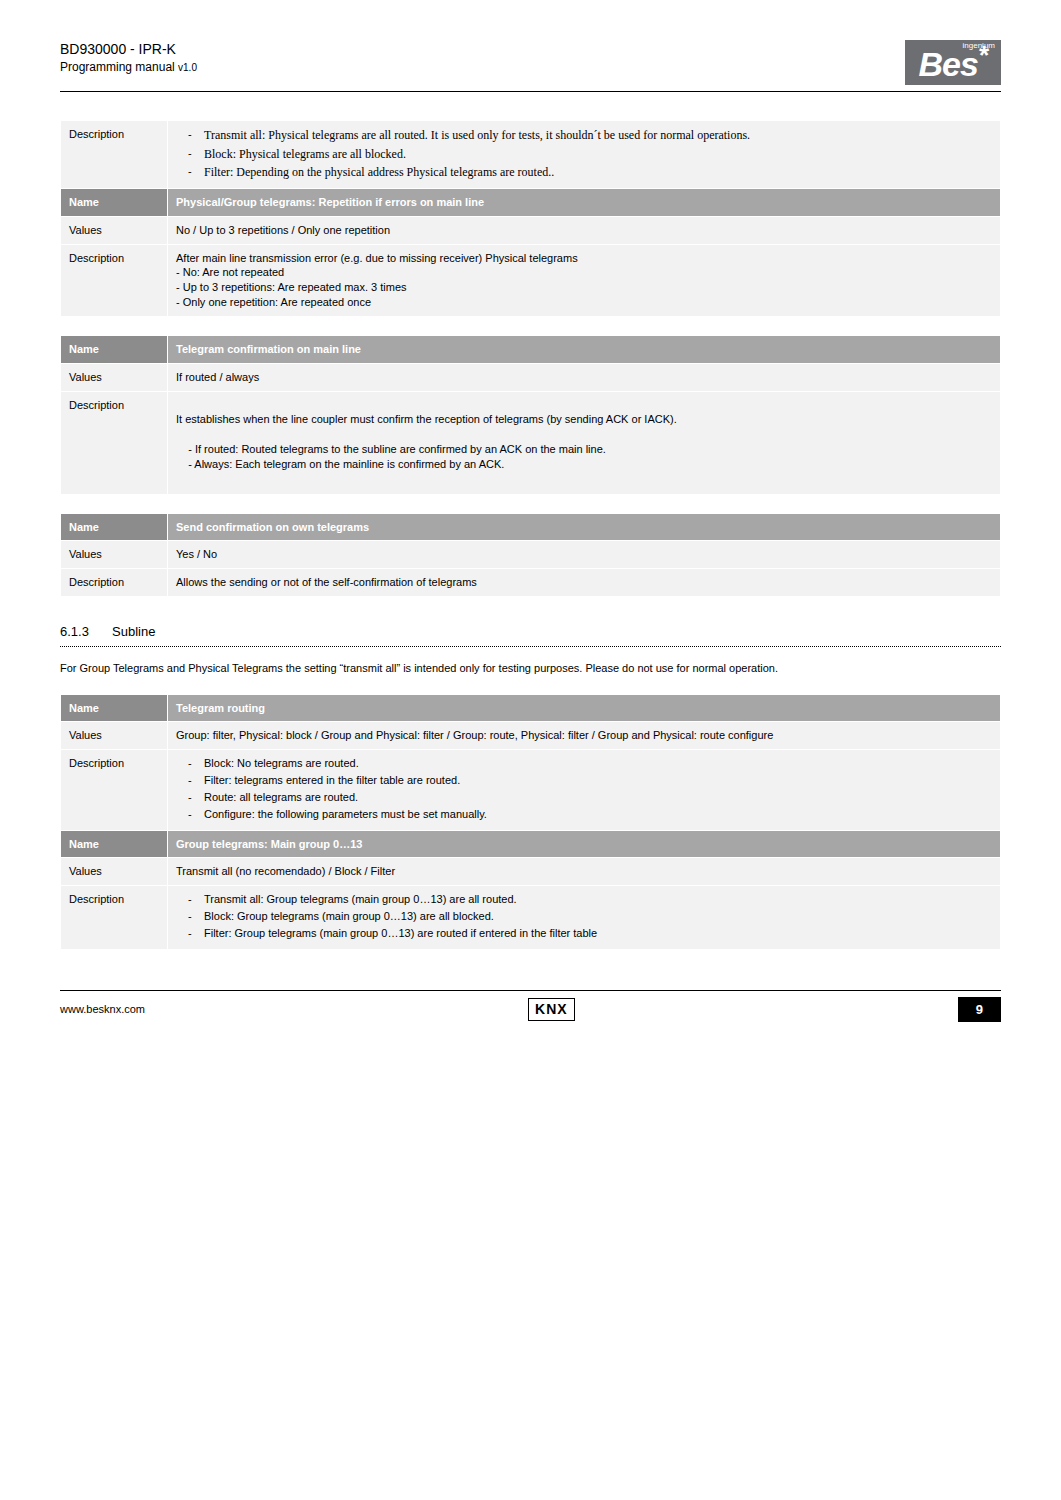BD930000 - IPR-K
Programming manual v1.0
ingenium Bes*
| Description | Transmit all: Physical telegrams are all routed. It is used only for tests, it shouldn´t be used for normal operations. Block: Physical telegrams are all blocked. Filter: Depending on the physical address Physical telegrams are routed.. |
| Name | Physical/Group telegrams: Repetition if errors on main line |
| Values | No / Up to 3 repetitions / Only one repetition |
| Description | After main line transmission error (e.g. due to missing receiver) Physical telegrams - No: Are not repeated - Up to 3 repetitions: Are repeated max. 3 times - Only one repetition: Are repeated once |
| Name | Telegram confirmation on main line |
| Values | If routed / always |
| Description | It establishes when the line coupler must confirm the reception of telegrams (by sending ACK or IACK). - If routed: Routed telegrams to the subline are confirmed by an ACK on the main line. - Always: Each telegram on the mainline is confirmed by an ACK. |
| Name | Send confirmation on own telegrams |
| Values | Yes / No |
| Description | Allows the sending or not of the self-confirmation of telegrams |
6.1.3 Subline
For Group Telegrams and Physical Telegrams the setting “transmit all” is intended only for testing purposes. Please do not use for normal operation.
| Name | Telegram routing |
| Values | Group: filter, Physical: block / Group and Physical: filter / Group: route, Physical: filter / Group and Physical: route configure |
| Description | Block: No telegrams are routed. Filter: telegrams entered in the filter table are routed. Route: all telegrams are routed. Configure: the following parameters must be set manually. |
| Name | Group telegrams: Main group 0…13 |
| Values | Transmit all (no recomendado) / Block / Filter |
| Description | Transmit all: Group telegrams (main group 0…13) are all routed. Block: Group telegrams (main group 0…13) are all blocked. Filter: Group telegrams (main group 0…13) are routed if entered in the filter table |
www.besknx.com
KNX
9